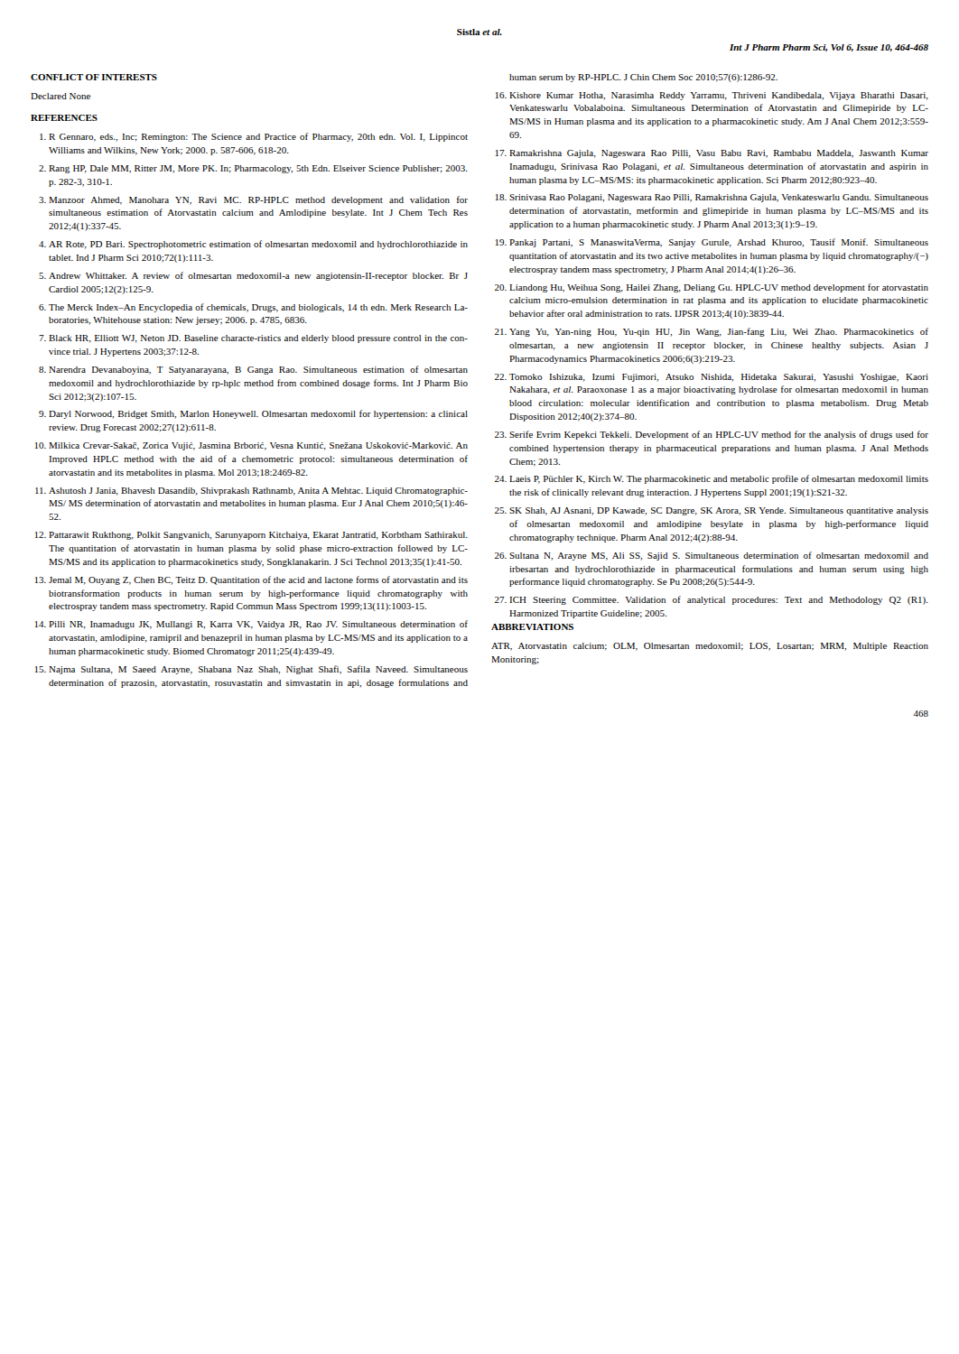Sistla et al.
Int J Pharm Pharm Sci, Vol 6, Issue 10, 464-468
Conflict of Interests
Declared None
References
R Gennaro, eds., Inc; Remington: The Science and Practice of Pharmacy, 20th edn. Vol. I, Lippincot Williams and Wilkins, New York; 2000. p. 587-606, 618-20.
Rang HP, Dale MM, Ritter JM, More PK. In; Pharmacology, 5th Edn. Elseiver Science Publisher; 2003. p. 282-3, 310-1.
Manzoor Ahmed, Manohara YN, Ravi MC. RP-HPLC method development and validation for simultaneous estimation of Atorvastatin calcium and Amlodipine besylate. Int J Chem Tech Res 2012;4(1):337-45.
AR Rote, PD Bari. Spectrophotometric estimation of olmesartan medoxomil and hydrochlorothiazide in tablet. Ind J Pharm Sci 2010;72(1):111-3.
Andrew Whittaker. A review of olmesartan medoxomil-a new angiotensin-II-receptor blocker. Br J Cardiol 2005;12(2):125-9.
The Merck Index–An Encyclopedia of chemicals, Drugs, and biologicals, 14 th edn. Merk Research La-boratories, Whitehouse station: New jersey; 2006. p. 4785, 6836.
Black HR, Elliott WJ, Neton JD. Baseline characte-ristics and elderly blood pressure control in the con-vince trial. J Hypertens 2003;37:12-8.
Narendra Devanaboyina, T Satyanarayana, B Ganga Rao. Simultaneous estimation of olmesartan medoxomil and hydrochlorothiazide by rp-hplc method from combined dosage forms. Int J Pharm Bio Sci 2012;3(2):107-15.
Daryl Norwood, Bridget Smith, Marlon Honeywell. Olmesartan medoxomil for hypertension: a clinical review. Drug Forecast 2002;27(12):611-8.
Milkica Crevar-Sakač, Zorica Vujić, Jasmina Brborić, Vesna Kuntić, Snežana Uskoković-Marković. An Improved HPLC method with the aid of a chemometric protocol: simultaneous determination of atorvastatin and its metabolites in plasma. Mol 2013;18:2469-82.
Ashutosh J Jania, Bhavesh Dasandib, Shivprakash Rathnamb, Anita A Mehtac. Liquid Chromatographic-MS/ MS determination of atorvastatin and metabolites in human plasma. Eur J Anal Chem 2010;5(1):46-52.
Pattarawit Rukthong, Polkit Sangvanich, Sarunyaporn Kitchaiya, Ekarat Jantratid, Korbtham Sathirakul. The quantitation of atorvastatin in human plasma by solid phase micro-extraction followed by LC-MS/MS and its application to pharmacokinetics study, Songklanakarin. J Sci Technol 2013;35(1):41-50.
Jemal M, Ouyang Z, Chen BC, Teitz D. Quantitation of the acid and lactone forms of atorvastatin and its biotransformation products in human serum by high-performance liquid chromatography with electrospray tandem mass spectrometry. Rapid Commun Mass Spectrom 1999;13(11):1003-15.
Pilli NR, Inamadugu JK, Mullangi R, Karra VK, Vaidya JR, Rao JV. Simultaneous determination of atorvastatin, amlodipine, ramipril and benazepril in human plasma by LC-MS/MS and its application to a human pharmacokinetic study. Biomed Chromatogr 2011;25(4):439-49.
Najma Sultana, M Saeed Arayne, Shabana Naz Shah, Nighat Shafi, Safila Naveed. Simultaneous determination of prazosin, atorvastatin, rosuvastatin and simvastatin in api, dosage formulations and human serum by RP-HPLC. J Chin Chem Soc 2010;57(6):1286-92.
Kishore Kumar Hotha, Narasimha Reddy Yarramu, Thriveni Kandibedala, Vijaya Bharathi Dasari, Venkateswarlu Vobalaboina. Simultaneous Determination of Atorvastatin and Glimepiride by LC-MS/MS in Human plasma and its application to a pharmacokinetic study. Am J Anal Chem 2012;3:559-69.
Ramakrishna Gajula, Nageswara Rao Pilli, Vasu Babu Ravi, Rambabu Maddela, Jaswanth Kumar Inamadugu, Srinivasa Rao Polagani, et al. Simultaneous determination of atorvastatin and aspirin in human plasma by LC–MS/MS: its pharmacokinetic application. Sci Pharm 2012;80:923–40.
Srinivasa Rao Polagani, Nageswara Rao Pilli, Ramakrishna Gajula, Venkateswarlu Gandu. Simultaneous determination of atorvastatin, metformin and glimepiride in human plasma by LC–MS/MS and its application to a human pharmacokinetic study. J Pharm Anal 2013;3(1):9–19.
Pankaj Partani, S ManaswitaVerma, Sanjay Gurule, Arshad Khuroo, Tausif Monif. Simultaneous quantitation of atorvastatin and its two active metabolites in human plasma by liquid chromatography/(−) electrospray tandem mass spectrometry, J Pharm Anal 2014;4(1):26–36.
Liandong Hu, Weihua Song, Hailei Zhang, Deliang Gu. HPLC-UV method development for atorvastatin calcium micro-emulsion determination in rat plasma and its application to elucidate pharmacokinetic behavior after oral administration to rats. IJPSR 2013;4(10):3839-44.
Yang Yu, Yan-ning Hou, Yu-qin HU, Jin Wang, Jian-fang Liu, Wei Zhao. Pharmacokinetics of olmesartan, a new angiotensin II receptor blocker, in Chinese healthy subjects. Asian J Pharmacodynamics Pharmacokinetics 2006;6(3):219-23.
Tomoko Ishizuka, Izumi Fujimori, Atsuko Nishida, Hidetaka Sakurai, Yasushi Yoshigae, Kaori Nakahara, et al. Paraoxonase 1 as a major bioactivating hydrolase for olmesartan medoxomil in human blood circulation: molecular identification and contribution to plasma metabolism. Drug Metab Disposition 2012;40(2):374–80.
Serife Evrim Kepekci Tekkeli. Development of an HPLC-UV method for the analysis of drugs used for combined hypertension therapy in pharmaceutical preparations and human plasma. J Anal Methods Chem; 2013.
Laeis P, Püchler K, Kirch W. The pharmacokinetic and metabolic profile of olmesartan medoxomil limits the risk of clinically relevant drug interaction. J Hypertens Suppl 2001;19(1):S21-32.
SK Shah, AJ Asnani, DP Kawade, SC Dangre, SK Arora, SR Yende. Simultaneous quantitative analysis of olmesartan medoxomil and amlodipine besylate in plasma by high-performance liquid chromatography technique. Pharm Anal 2012;4(2):88-94.
Sultana N, Arayne MS, Ali SS, Sajid S. Simultaneous determination of olmesartan medoxomil and irbesartan and hydrochlorothiazide in pharmaceutical formulations and human serum using high performance liquid chromatography. Se Pu 2008;26(5):544-9.
ICH Steering Committee. Validation of analytical procedures: Text and Methodology Q2 (R1). Harmonized Tripartite Guideline; 2005.
Abbreviations
ATR, Atorvastatin calcium; OLM, Olmesartan medoxomil; LOS, Losartan; MRM, Multiple Reaction Monitoring;
468